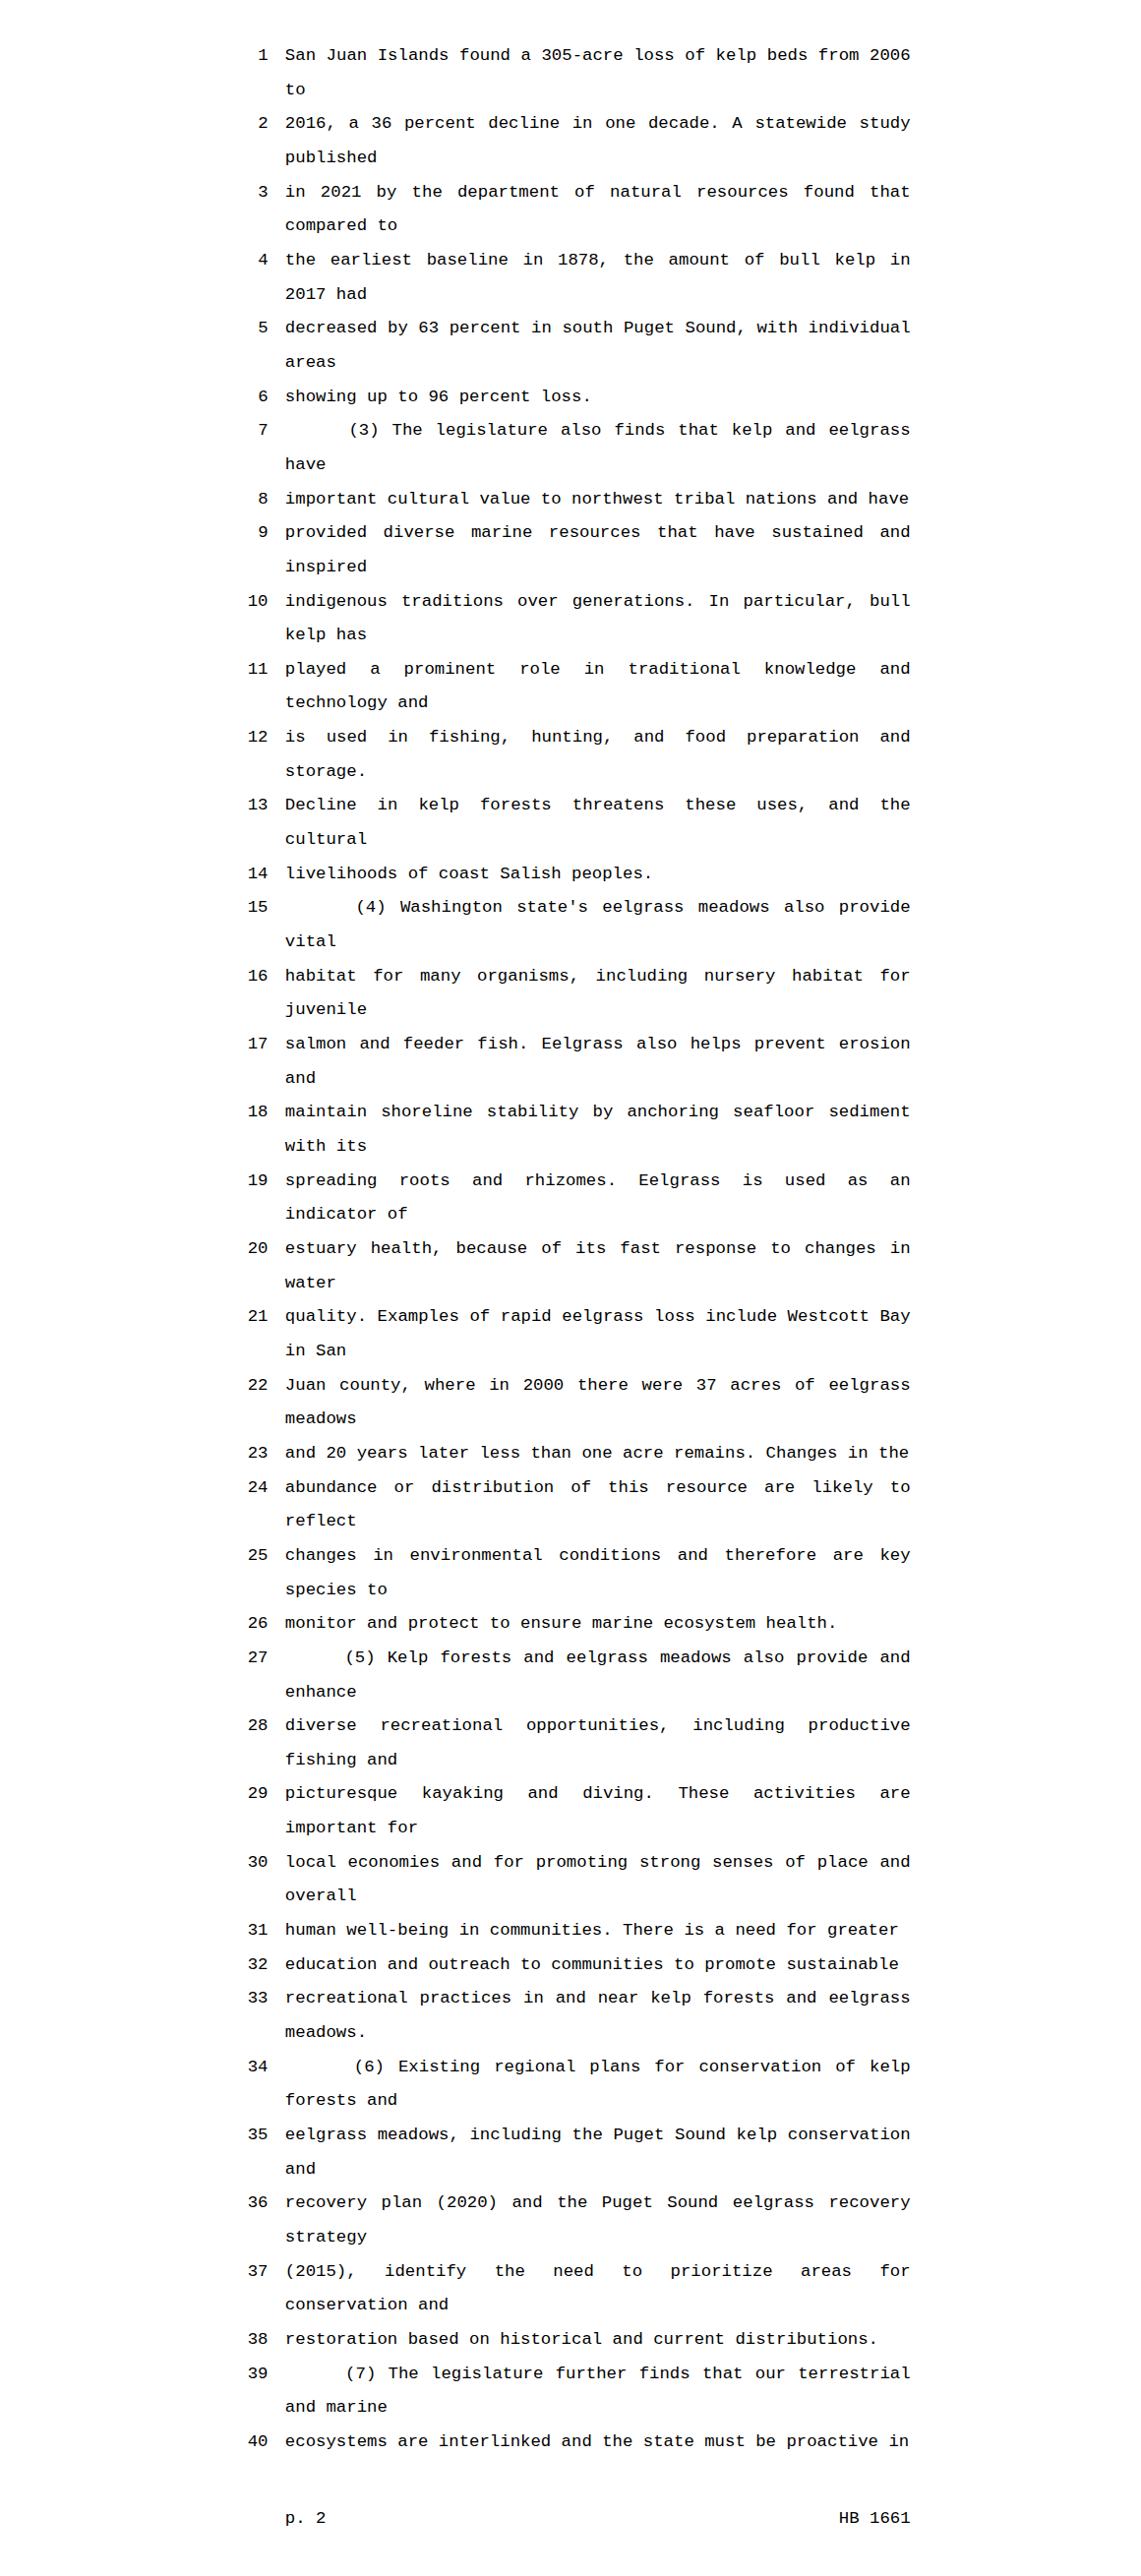San Juan Islands found a 305-acre loss of kelp beds from 2006 to
2016, a 36 percent decline in one decade. A statewide study published
in 2021 by the department of natural resources found that compared to
the earliest baseline in 1878, the amount of bull kelp in 2017 had
decreased by 63 percent in south Puget Sound, with individual areas
showing up to 96 percent loss.
(3) The legislature also finds that kelp and eelgrass have
important cultural value to northwest tribal nations and have
provided diverse marine resources that have sustained and inspired
indigenous traditions over generations. In particular, bull kelp has
played a prominent role in traditional knowledge and technology and
is used in fishing, hunting, and food preparation and storage.
Decline in kelp forests threatens these uses, and the cultural
livelihoods of coast Salish peoples.
(4) Washington state's eelgrass meadows also provide vital
habitat for many organisms, including nursery habitat for juvenile
salmon and feeder fish. Eelgrass also helps prevent erosion and
maintain shoreline stability by anchoring seafloor sediment with its
spreading roots and rhizomes. Eelgrass is used as an indicator of
estuary health, because of its fast response to changes in water
quality. Examples of rapid eelgrass loss include Westcott Bay in San
Juan county, where in 2000 there were 37 acres of eelgrass meadows
and 20 years later less than one acre remains. Changes in the
abundance or distribution of this resource are likely to reflect
changes in environmental conditions and therefore are key species to
monitor and protect to ensure marine ecosystem health.
(5) Kelp forests and eelgrass meadows also provide and enhance
diverse recreational opportunities, including productive fishing and
picturesque kayaking and diving. These activities are important for
local economies and for promoting strong senses of place and overall
human well-being in communities. There is a need for greater
education and outreach to communities to promote sustainable
recreational practices in and near kelp forests and eelgrass meadows.
(6) Existing regional plans for conservation of kelp forests and
eelgrass meadows, including the Puget Sound kelp conservation and
recovery plan (2020) and the Puget Sound eelgrass recovery strategy
(2015), identify the need to prioritize areas for conservation and
restoration based on historical and current distributions.
(7) The legislature further finds that our terrestrial and marine
ecosystems are interlinked and the state must be proactive in
p. 2 HB 1661